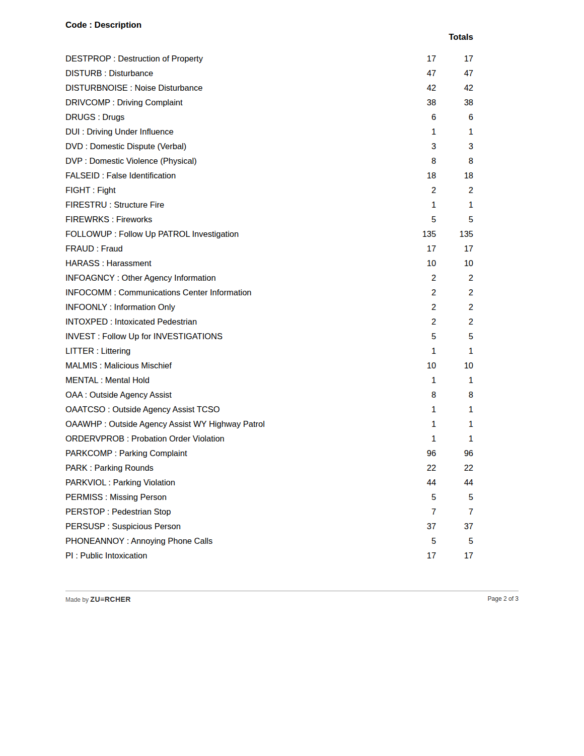Code : Description
Totals
| DESTPROP : Destruction of Property | 17 | 17 |
| DISTURB : Disturbance | 47 | 47 |
| DISTURBNOISE : Noise Disturbance | 42 | 42 |
| DRIVCOMP : Driving Complaint | 38 | 38 |
| DRUGS : Drugs | 6 | 6 |
| DUI : Driving Under Influence | 1 | 1 |
| DVD : Domestic Dispute (Verbal) | 3 | 3 |
| DVP : Domestic Violence (Physical) | 8 | 8 |
| FALSEID : False Identification | 18 | 18 |
| FIGHT : Fight | 2 | 2 |
| FIRESTRU : Structure Fire | 1 | 1 |
| FIREWRKS : Fireworks | 5 | 5 |
| FOLLOWUP : Follow Up PATROL Investigation | 135 | 135 |
| FRAUD : Fraud | 17 | 17 |
| HARASS : Harassment | 10 | 10 |
| INFOAGNCY : Other Agency Information | 2 | 2 |
| INFOCOMM : Communications Center Information | 2 | 2 |
| INFOONLY : Information Only | 2 | 2 |
| INTOXPED : Intoxicated Pedestrian | 2 | 2 |
| INVEST : Follow Up for INVESTIGATIONS | 5 | 5 |
| LITTER : Littering | 1 | 1 |
| MALMIS : Malicious Mischief | 10 | 10 |
| MENTAL : Mental Hold | 1 | 1 |
| OAA : Outside Agency Assist | 8 | 8 |
| OAATCSO : Outside Agency Assist TCSO | 1 | 1 |
| OAAWHP : Outside Agency Assist WY Highway Patrol | 1 | 1 |
| ORDERVPROB : Probation Order Violation | 1 | 1 |
| PARKCOMP : Parking Complaint | 96 | 96 |
| PARK : Parking Rounds | 22 | 22 |
| PARKVIOL : Parking Violation | 44 | 44 |
| PERMISS : Missing Person | 5 | 5 |
| PERSTOP : Pedestrian Stop | 7 | 7 |
| PERSUSP : Suspicious Person | 37 | 37 |
| PHONEANNOY : Annoying Phone Calls | 5 | 5 |
| PI : Public Intoxication | 17 | 17 |
Made by ZU≡RCHER
Page 2 of 3